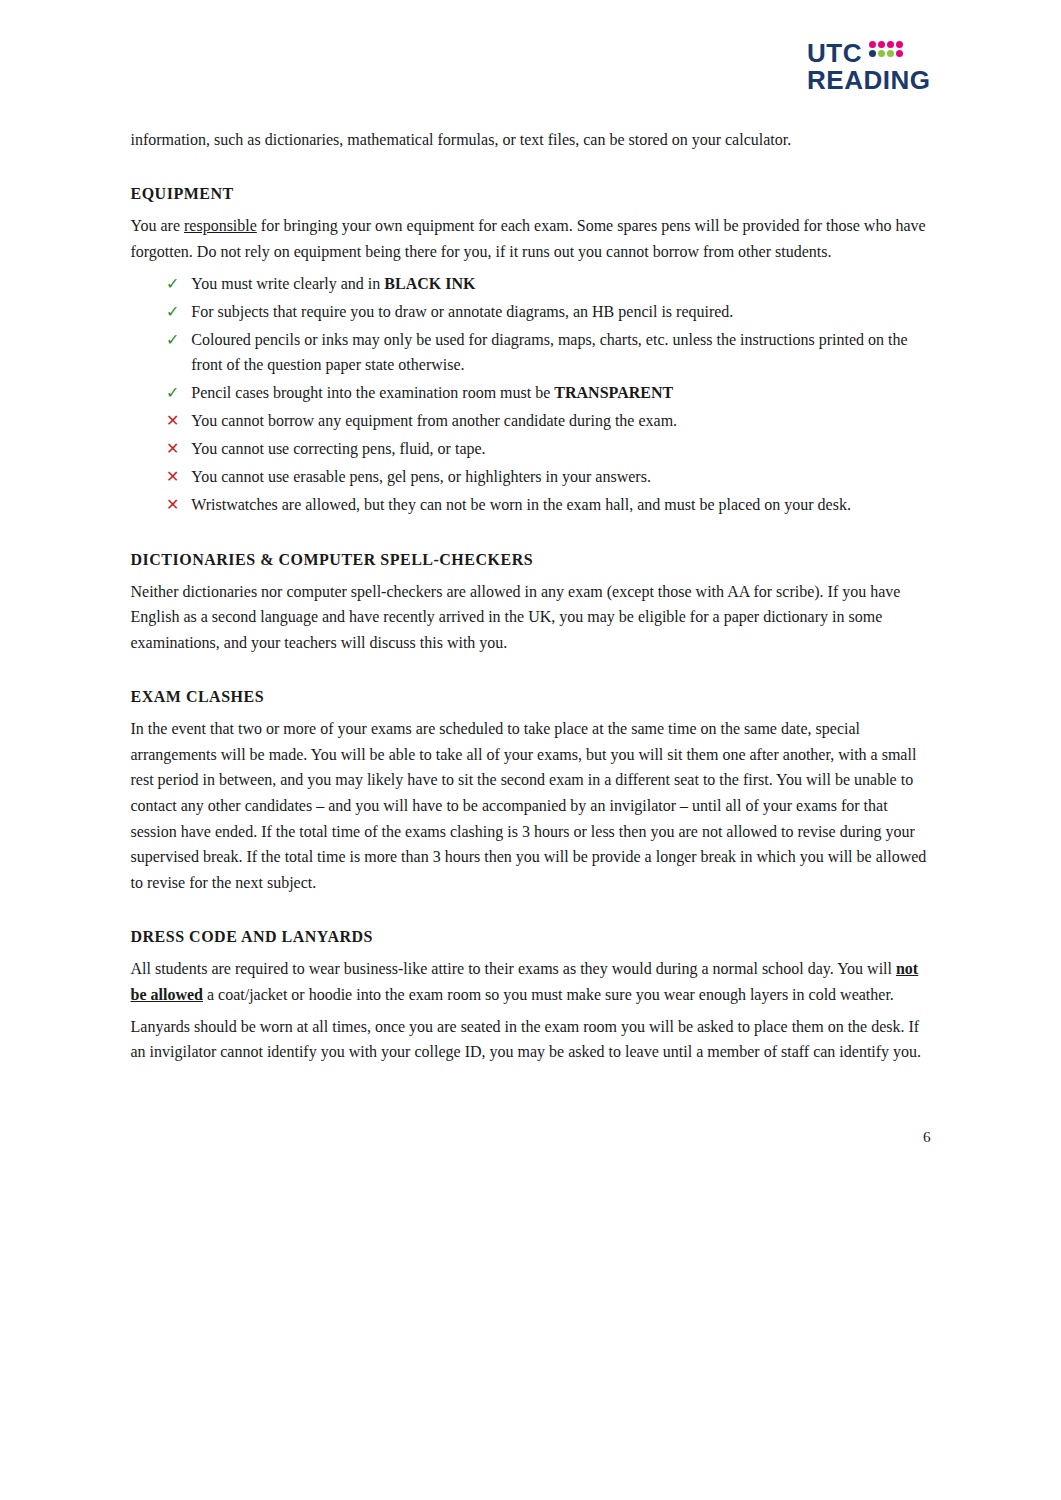UTC
READING
information, such as dictionaries, mathematical formulas, or text files, can be stored on your calculator.
EQUIPMENT
You are responsible for bringing your own equipment for each exam. Some spares pens will be provided for those who have forgotten. Do not rely on equipment being there for you, if it runs out you cannot borrow from other students.
✓You must write clearly and in BLACK INK
✓For subjects that require you to draw or annotate diagrams, an HB pencil is required.
✓Coloured pencils or inks may only be used for diagrams, maps, charts, etc. unless the instructions printed on the front of the question paper state otherwise.
✓Pencil cases brought into the examination room must be TRANSPARENT
✕You cannot borrow any equipment from another candidate during the exam.
✕You cannot use correcting pens, fluid, or tape.
✕You cannot use erasable pens, gel pens, or highlighters in your answers.
✕Wristwatches are allowed, but they can not be worn in the exam hall, and must be placed on your desk.
DICTIONARIES & COMPUTER SPELL-CHECKERS
Neither dictionaries nor computer spell-checkers are allowed in any exam (except those with AA for scribe). If you have English as a second language and have recently arrived in the UK, you may be eligible for a paper dictionary in some examinations, and your teachers will discuss this with you.
EXAM CLASHES
In the event that two or more of your exams are scheduled to take place at the same time on the same date, special arrangements will be made. You will be able to take all of your exams, but you will sit them one after another, with a small rest period in between, and you may likely have to sit the second exam in a different seat to the first. You will be unable to contact any other candidates – and you will have to be accompanied by an invigilator – until all of your exams for that session have ended. If the total time of the exams clashing is 3 hours or less then you are not allowed to revise during your supervised break. If the total time is more than 3 hours then you will be provide a longer break in which you will be allowed to revise for the next subject.
DRESS CODE AND LANYARDS
All students are required to wear business-like attire to their exams as they would during a normal school day. You will not be allowed a coat/jacket or hoodie into the exam room so you must make sure you wear enough layers in cold weather.
Lanyards should be worn at all times, once you are seated in the exam room you will be asked to place them on the desk. If an invigilator cannot identify you with your college ID, you may be asked to leave until a member of staff can identify you.
6